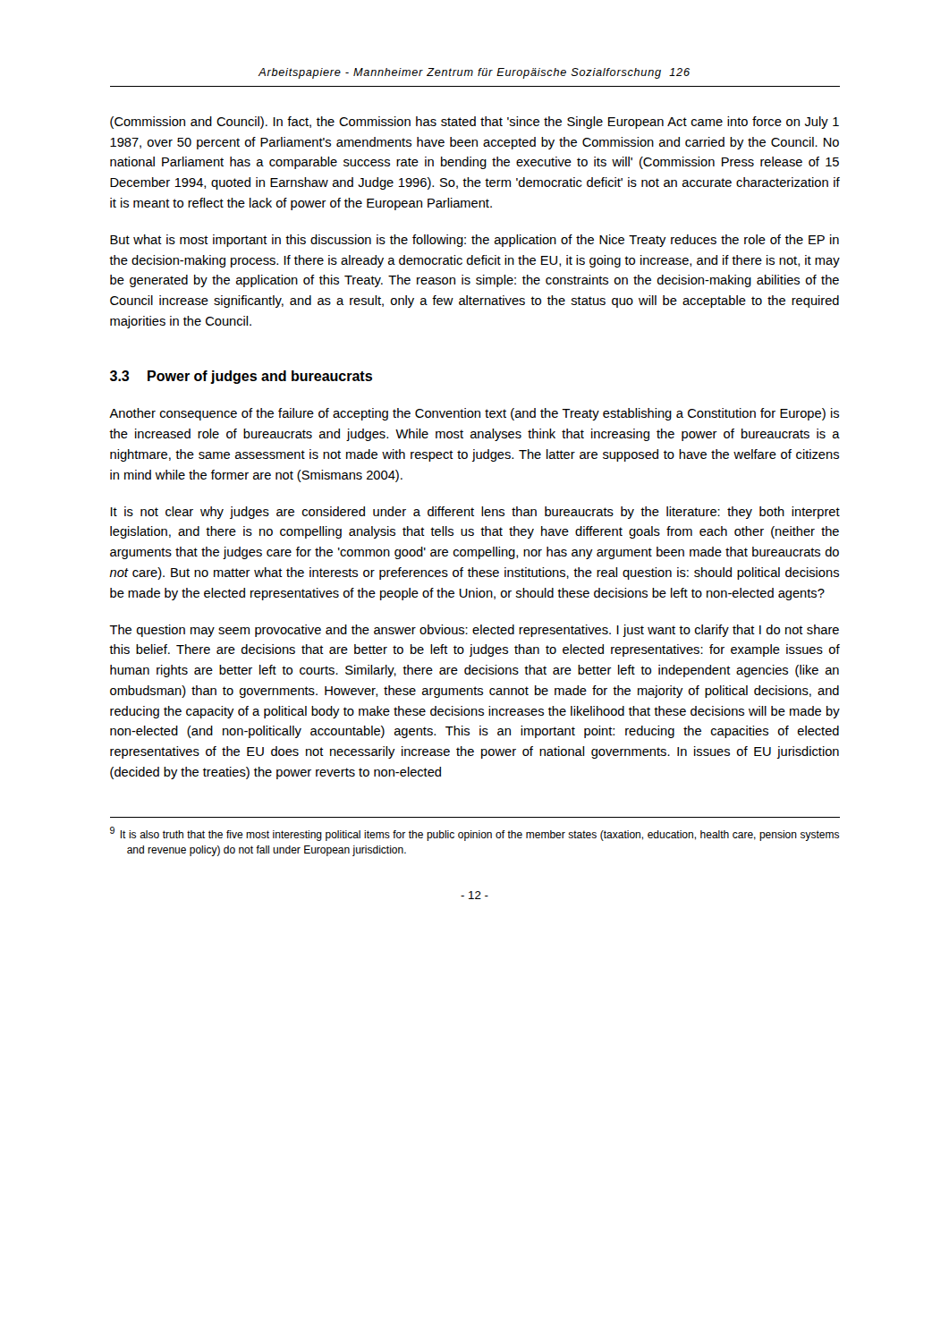Arbeitspapiere - Mannheimer Zentrum für Europäische Sozialforschung 126
(Commission and Council). In fact, the Commission has stated that 'since the Single European Act came into force on July 1 1987, over 50 percent of Parliament's amendments have been accepted by the Commission and carried by the Council. No national Parliament has a comparable success rate in bending the executive to its will' (Commission Press release of 15 December 1994, quoted in Earnshaw and Judge 1996). So, the term 'democratic deficit' is not an accurate characterization if it is meant to reflect the lack of power of the European Parliament.
But what is most important in this discussion is the following: the application of the Nice Treaty reduces the role of the EP in the decision-making process. If there is already a democratic deficit in the EU, it is going to increase, and if there is not, it may be generated by the application of this Treaty. The reason is simple: the constraints on the decision-making abilities of the Council increase significantly, and as a result, only a few alternatives to the status quo will be acceptable to the required majorities in the Council.
3.3 Power of judges and bureaucrats
Another consequence of the failure of accepting the Convention text (and the Treaty establishing a Constitution for Europe) is the increased role of bureaucrats and judges. While most analyses think that increasing the power of bureaucrats is a nightmare, the same assessment is not made with respect to judges. The latter are supposed to have the welfare of citizens in mind while the former are not (Smismans 2004).
It is not clear why judges are considered under a different lens than bureaucrats by the literature: they both interpret legislation, and there is no compelling analysis that tells us that they have different goals from each other (neither the arguments that the judges care for the 'common good' are compelling, nor has any argument been made that bureaucrats do not care). But no matter what the interests or preferences of these institutions, the real question is: should political decisions be made by the elected representatives of the people of the Union, or should these decisions be left to non-elected agents?
The question may seem provocative and the answer obvious: elected representatives. I just want to clarify that I do not share this belief. There are decisions that are better to be left to judges than to elected representatives: for example issues of human rights are better left to courts. Similarly, there are decisions that are better left to independent agencies (like an ombudsman) than to governments. However, these arguments cannot be made for the majority of political decisions, and reducing the capacity of a political body to make these decisions increases the likelihood that these decisions will be made by non-elected (and non-politically accountable) agents. This is an important point: reducing the capacities of elected representatives of the EU does not necessarily increase the power of national governments. In issues of EU jurisdiction (decided by the treaties) the power reverts to non-elected
9It is also truth that the five most interesting political items for the public opinion of the member states (taxation, education, health care, pension systems and revenue policy) do not fall under European jurisdiction.
- 12 -